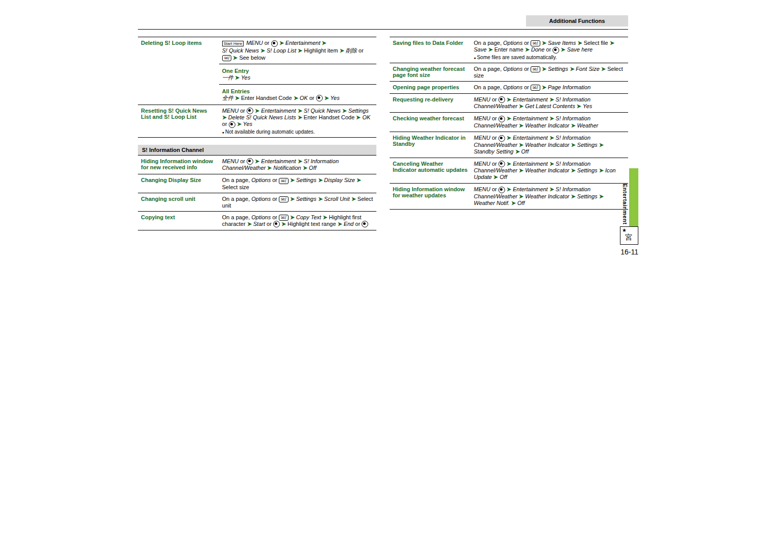Additional Functions
| Deleting S! Loop items | Start Here MENU or ➤ Entertainment ➤ S! Quick News ➤ S! Loop List ➤ Highlight item ➤ 削除 or ✉/ ➤ See below |
| One Entry 一件 ➤ Yes |
| All Entries 全件 ➤ Enter Handset Code ➤ OK or ➤ Yes |
| Resetting S! Quick News List and S! Loop List | MENU or ➤ Entertainment ➤ S! Quick News ➤ Settings ➤ Delete S! Quick News Lists ➤ Enter Handset Code ➤ OK or ➤ Yes Not available during automatic updates. |
S! Information Channel
| Hiding Information window for new received info | MENU or ➤ Entertainment ➤ S! Information Channel/Weather ➤ Notification ➤ Off |
| Changing Display Size | On a page, Options or ✉/ ➤ Settings ➤ Display Size ➤ Select size |
| Changing scroll unit | On a page, Options or ✉/ ➤ Settings ➤ Scroll Unit ➤ Select unit |
| Copying text | On a page, Options or ✉/ ➤ Copy Text ➤ Highlight first character ➤ Start or ➤ Highlight text range ➤ End or |
| Saving files to Data Folder | On a page, Options or ✉/ ➤ Save Items ➤ Select file ➤ Save ➤ Enter name ➤ Done or ➤ Save here Some files are saved automatically. |
| Changing weather forecast page font size | On a page, Options or ✉/ ➤ Settings ➤ Font Size ➤ Select size |
| Opening page properties | On a page, Options or ✉/ ➤ Page Information |
| Requesting re-delivery | MENU or ➤ Entertainment ➤ S! Information Channel/Weather ➤ Get Latest Contents ➤ Yes |
| Checking weather forecast | MENU or ➤ Entertainment ➤ S! Information Channel/Weather ➤ Weather Indicator ➤ Weather |
| Hiding Weather Indicator in Standby | MENU or ➤ Entertainment ➤ S! Information Channel/Weather ➤ Weather Indicator ➤ Settings ➤ Standby Setting ➤ Off |
| Canceling Weather Indicator automatic updates | MENU or ➤ Entertainment ➤ S! Information Channel/Weather ➤ Weather Indicator ➤ Settings ➤ Icon Update ➤ Off |
| Hiding Information window for weather updates | MENU or ➤ Entertainment ➤ S! Information Channel/Weather ➤ Weather Indicator ➤ Settings ➤ Weather Notif. ➤ Off |
16
Entertainment
16-11